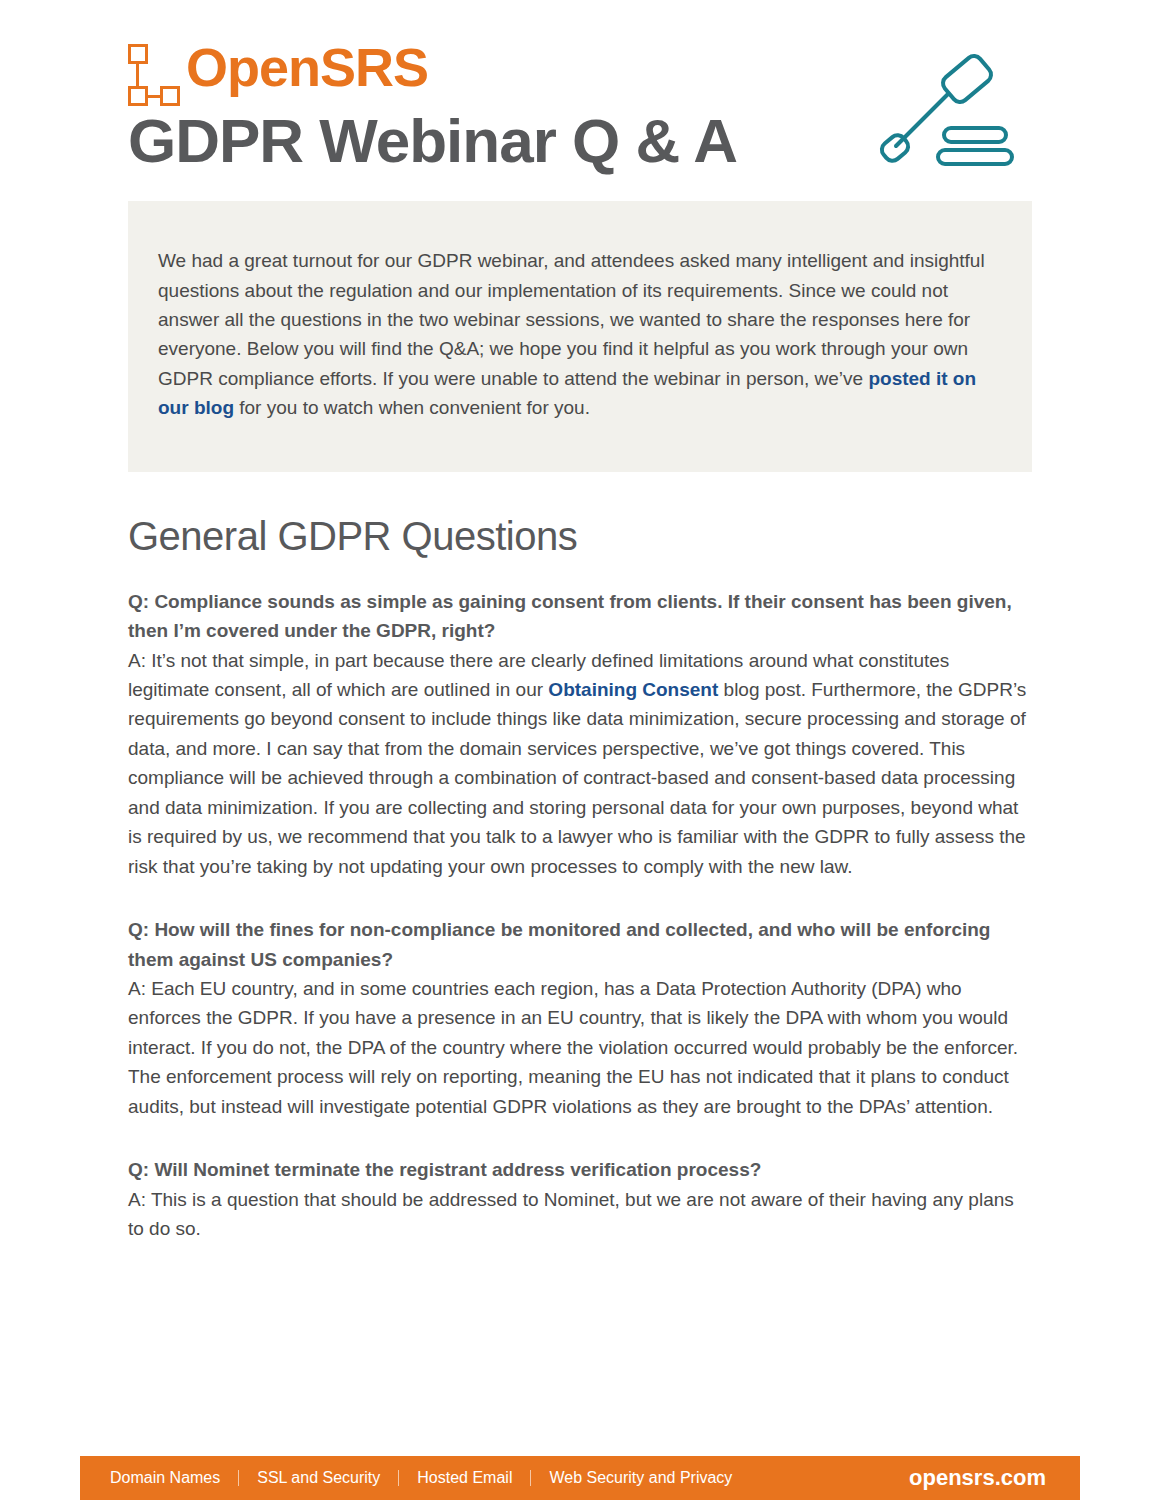OpenSRS
GDPR Webinar Q & A
We had a great turnout for our GDPR webinar, and attendees asked many intelligent and insightful questions about the regulation and our implementation of its requirements. Since we could not answer all the questions in the two webinar sessions, we wanted to share the responses here for everyone. Below you will find the Q&A; we hope you find it helpful as you work through your own GDPR compliance efforts. If you were unable to attend the webinar in person, we’ve posted it on our blog for you to watch when convenient for you.
General GDPR Questions
Q: Compliance sounds as simple as gaining consent from clients. If their consent has been given, then I’m covered under the GDPR, right?
A: It’s not that simple, in part because there are clearly defined limitations around what constitutes legitimate consent, all of which are outlined in our Obtaining Consent blog post. Furthermore, the GDPR’s requirements go beyond consent to include things like data minimization, secure processing and storage of data, and more. I can say that from the domain services perspective, we’ve got things covered. This compliance will be achieved through a combination of contract-based and consent-based data processing and data minimization. If you are collecting and storing personal data for your own purposes, beyond what is required by us, we recommend that you talk to a lawyer who is familiar with the GDPR to fully assess the risk that you’re taking by not updating your own processes to comply with the new law.
Q: How will the fines for non-compliance be monitored and collected, and who will be enforcing them against US companies?
A: Each EU country, and in some countries each region, has a Data Protection Authority (DPA) who enforces the GDPR. If you have a presence in an EU country, that is likely the DPA with whom you would interact. If you do not, the DPA of the country where the violation occurred would probably be the enforcer. The enforcement process will rely on reporting, meaning the EU has not indicated that it plans to conduct audits, but instead will investigate potential GDPR violations as they are brought to the DPAs’ attention.
Q: Will Nominet terminate the registrant address verification process?
A: This is a question that should be addressed to Nominet, but we are not aware of their having any plans to do so.
Domain Names SSL and Security Hosted Email Web Security and Privacy
opensrs.com